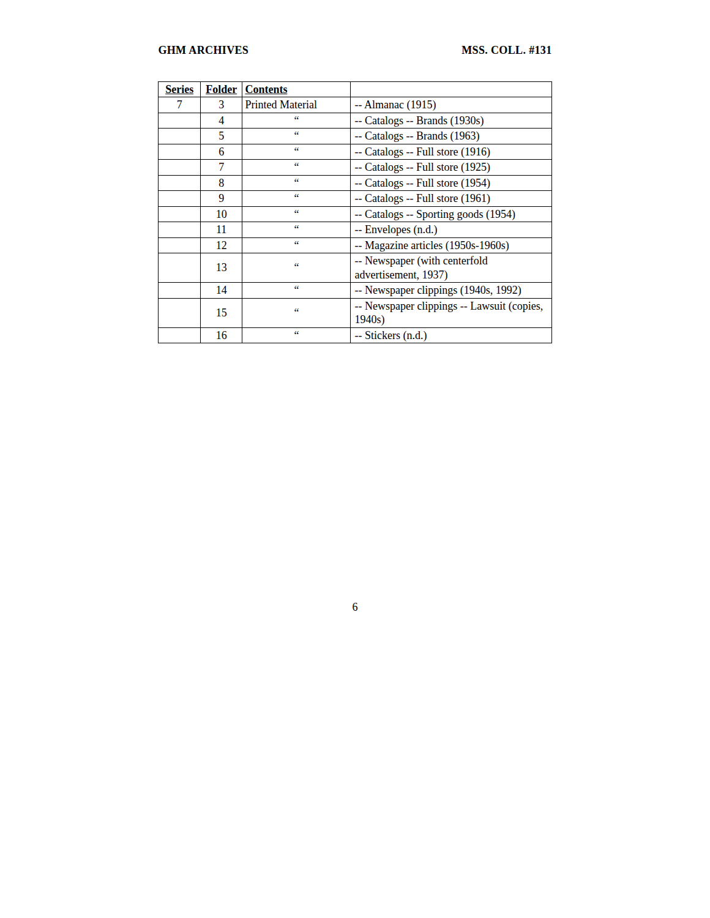GHM ARCHIVES MSS. COLL. #131
| Series | Folder | Contents | |
| --- | --- | --- | --- |
| 7 | 3 | Printed Material | -- Almanac (1915) |
| | 4 | “ | -- Catalogs -- Brands (1930s) |
| | 5 | “ | -- Catalogs -- Brands (1963) |
| | 6 | “ | -- Catalogs -- Full store (1916) |
| | 7 | “ | -- Catalogs -- Full store (1925) |
| | 8 | “ | -- Catalogs -- Full store (1954) |
| | 9 | “ | -- Catalogs -- Full store (1961) |
| | 10 | “ | -- Catalogs -- Sporting goods (1954) |
| | 11 | “ | -- Envelopes (n.d.) |
| | 12 | “ | -- Magazine articles (1950s-1960s) |
| | 13 | “ | -- Newspaper (with centerfold advertisement, 1937) |
| | 14 | “ | -- Newspaper clippings (1940s, 1992) |
| | 15 | “ | -- Newspaper clippings -- Lawsuit (copies, 1940s) |
| | 16 | “ | -- Stickers (n.d.) |
6